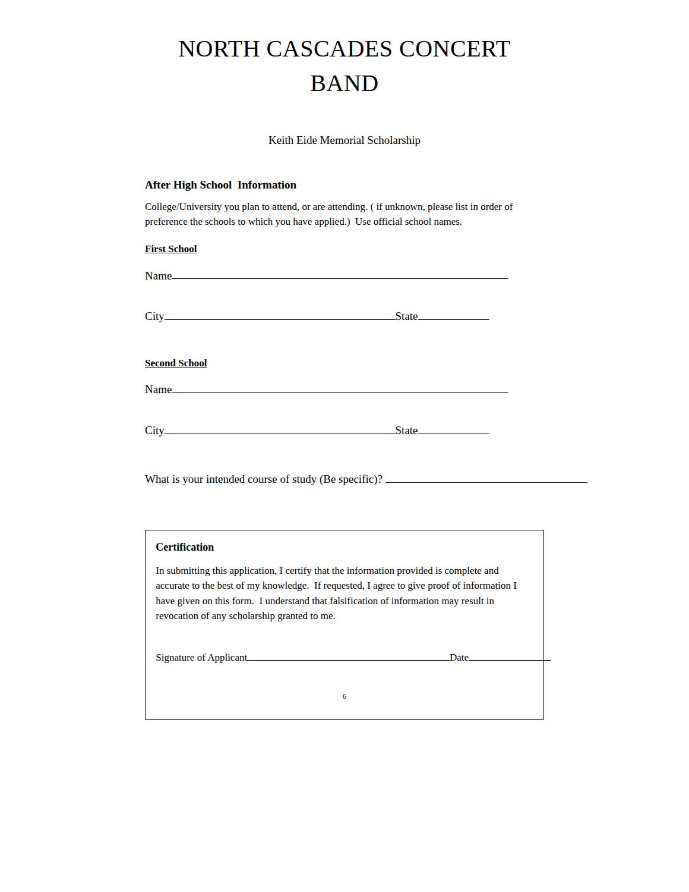North Cascades Concert Band
Keith Eide Memorial Scholarship
After High School Information
College/University you plan to attend, or are attending. ( if unknown, please list in order of preference the schools to which you have applied.) Use official school names.
First School
Name
City State
Second School
Name
City State
What is your intended course of study (Be specific)?
Certification
In submitting this application, I certify that the information provided is complete and accurate to the best of my knowledge. If requested, I agree to give proof of information I have given on this form. I understand that falsification of information may result in revocation of any scholarship granted to me.
Signature of Applicant Date
6